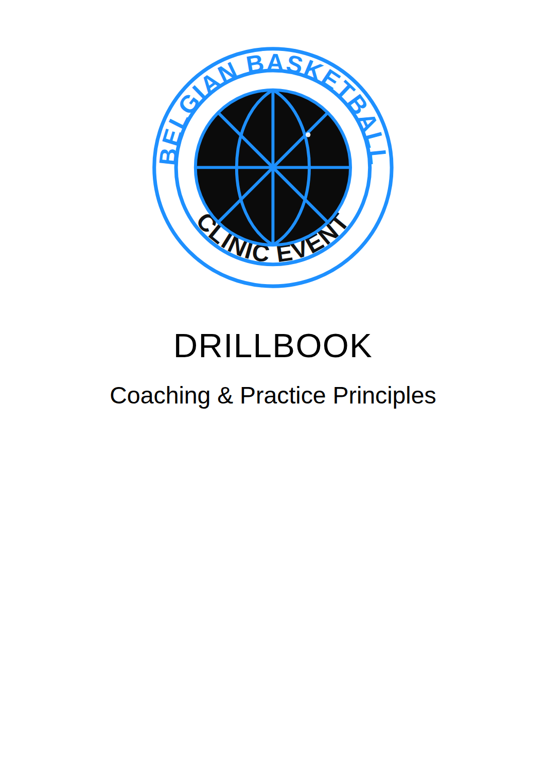BELGIAN BASKETBALL CLINIC EVENT
DRILLBOOK
Coaching & Practice Principles